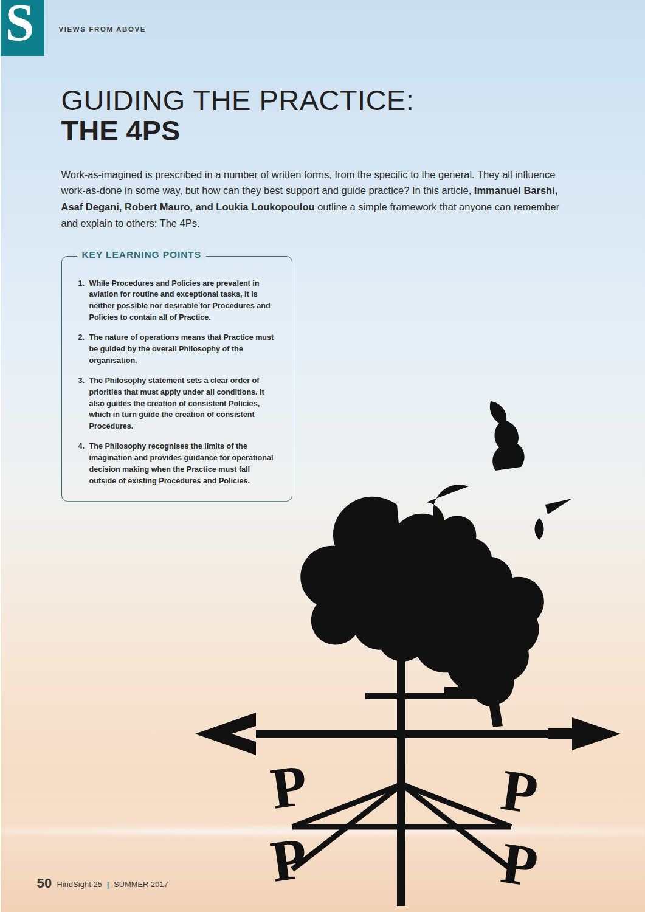VIEWS FROM ABOVE
P P P P
GUIDING THE PRACTICE: THE 4PS
Work-as-imagined is prescribed in a number of written forms, from the specific to the general. They all influence work-as-done in some way, but how can they best support and guide practice? In this article, Immanuel Barshi, Asaf Degani, Robert Mauro, and Loukia Loukopoulou outline a simple framework that anyone can remember and explain to others: The 4Ps.
KEY LEARNING POINTS
While Procedures and Policies are prevalent in aviation for routine and exceptional tasks, it is neither possible nor desirable for Procedures and Policies to contain all of Practice.
The nature of operations means that Practice must be guided by the overall Philosophy of the organisation.
The Philosophy statement sets a clear order of priorities that must apply under all conditions. It also guides the creation of consistent Policies, which in turn guide the creation of consistent Procedures.
The Philosophy recognises the limits of the imagination and provides guidance for operational decision making when the Practice must fall outside of existing Procedures and Policies.
50 HindSight 25 | SUMMER 2017